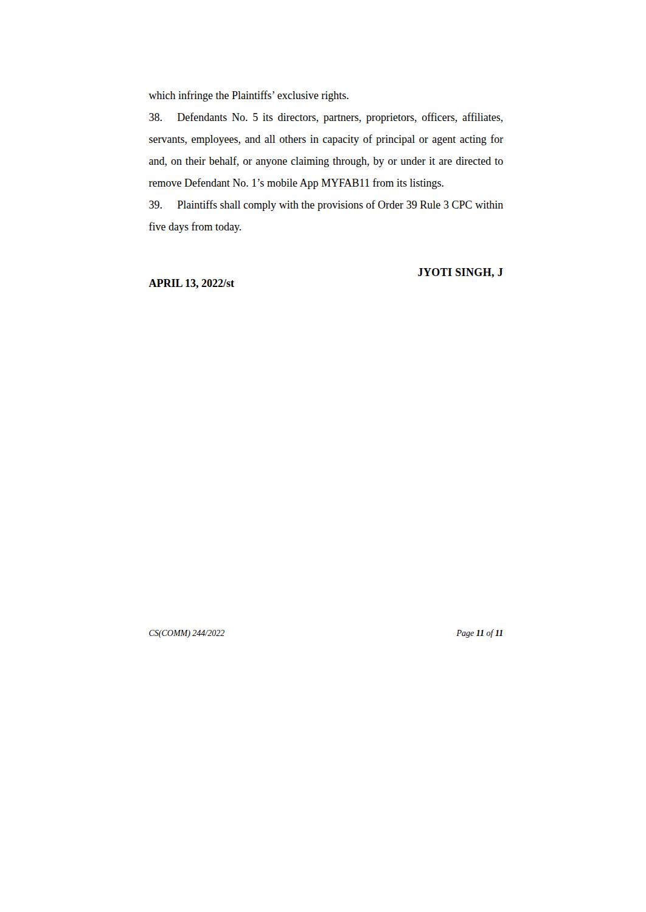which infringe the Plaintiffs’ exclusive rights.
38. Defendants No. 5 its directors, partners, proprietors, officers, affiliates, servants, employees, and all others in capacity of principal or agent acting for and, on their behalf, or anyone claiming through, by or under it are directed to remove Defendant No. 1’s mobile App MYFAB11 from its listings.
39. Plaintiffs shall comply with the provisions of Order 39 Rule 3 CPC within five days from today.
JYOTI SINGH, J
APRIL 13, 2022/st
CS(COMM) 244/2022
Page 11 of 11